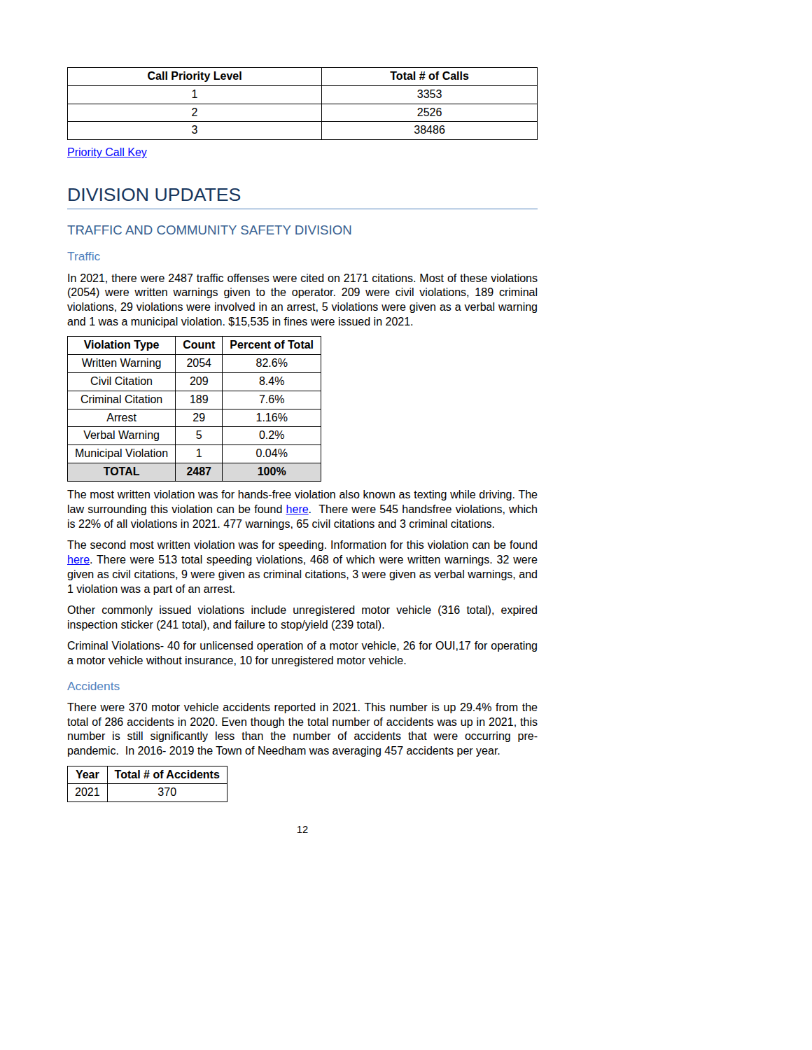| Call Priority Level | Total # of Calls |
| --- | --- |
| 1 | 3353 |
| 2 | 2526 |
| 3 | 38486 |
Priority Call Key
DIVISION UPDATES
TRAFFIC AND COMMUNITY SAFETY DIVISION
Traffic
In 2021, there were 2487 traffic offenses were cited on 2171 citations. Most of these violations (2054) were written warnings given to the operator. 209 were civil violations, 189 criminal violations, 29 violations were involved in an arrest, 5 violations were given as a verbal warning and 1 was a municipal violation. $15,535 in fines were issued in 2021.
| Violation Type | Count | Percent of Total |
| --- | --- | --- |
| Written Warning | 2054 | 82.6% |
| Civil Citation | 209 | 8.4% |
| Criminal Citation | 189 | 7.6% |
| Arrest | 29 | 1.16% |
| Verbal Warning | 5 | 0.2% |
| Municipal Violation | 1 | 0.04% |
| TOTAL | 2487 | 100% |
The most written violation was for hands-free violation also known as texting while driving. The law surrounding this violation can be found here. There were 545 handsfree violations, which is 22% of all violations in 2021. 477 warnings, 65 civil citations and 3 criminal citations.
The second most written violation was for speeding. Information for this violation can be found here. There were 513 total speeding violations, 468 of which were written warnings. 32 were given as civil citations, 9 were given as criminal citations, 3 were given as verbal warnings, and 1 violation was a part of an arrest.
Other commonly issued violations include unregistered motor vehicle (316 total), expired inspection sticker (241 total), and failure to stop/yield (239 total).
Criminal Violations- 40 for unlicensed operation of a motor vehicle, 26 for OUI,17 for operating a motor vehicle without insurance, 10 for unregistered motor vehicle.
Accidents
There were 370 motor vehicle accidents reported in 2021. This number is up 29.4% from the total of 286 accidents in 2020. Even though the total number of accidents was up in 2021, this number is still significantly less than the number of accidents that were occurring pre-pandemic. In 2016- 2019 the Town of Needham was averaging 457 accidents per year.
| Year | Total # of Accidents |
| --- | --- |
| 2021 | 370 |
12